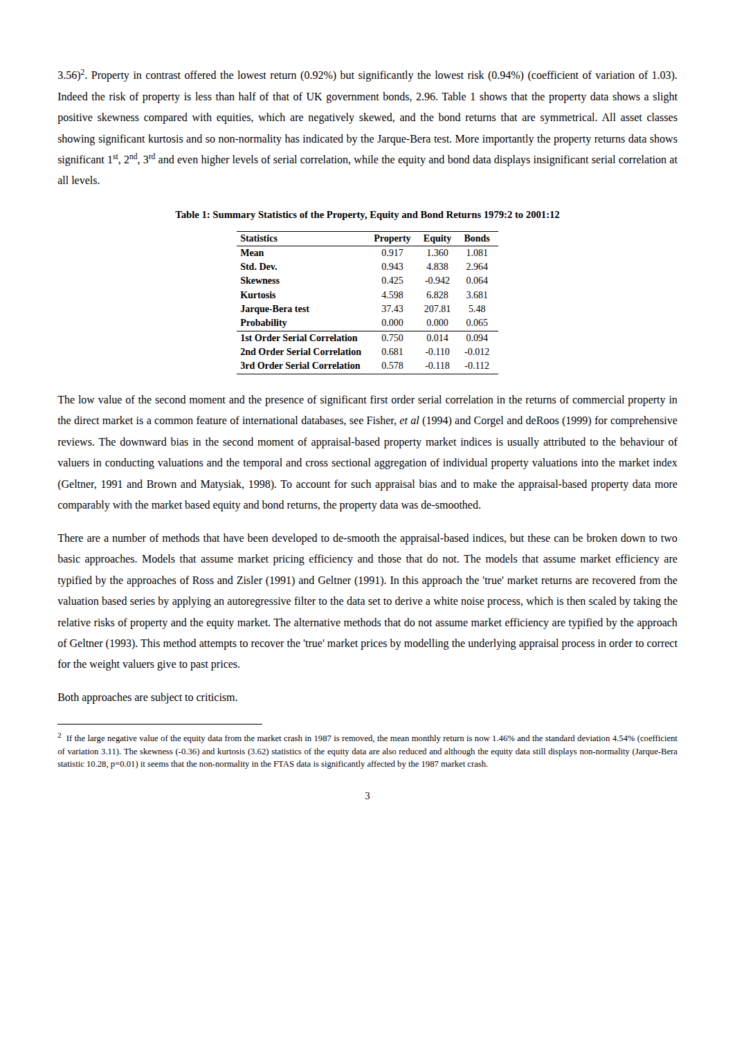3.56)2. Property in contrast offered the lowest return (0.92%) but significantly the lowest risk (0.94%) (coefficient of variation of 1.03). Indeed the risk of property is less than half of that of UK government bonds, 2.96. Table 1 shows that the property data shows a slight positive skewness compared with equities, which are negatively skewed, and the bond returns that are symmetrical. All asset classes showing significant kurtosis and so non-normality has indicated by the Jarque-Bera test. More importantly the property returns data shows significant 1st, 2nd, 3rd and even higher levels of serial correlation, while the equity and bond data displays insignificant serial correlation at all levels.
Table 1: Summary Statistics of the Property, Equity and Bond Returns 1979:2 to 2001:12
| Statistics | Property | Equity | Bonds |
| --- | --- | --- | --- |
| Mean | 0.917 | 1.360 | 1.081 |
| Std. Dev. | 0.943 | 4.838 | 2.964 |
| Skewness | 0.425 | -0.942 | 0.064 |
| Kurtosis | 4.598 | 6.828 | 3.681 |
| Jarque-Bera test | 37.43 | 207.81 | 5.48 |
| Probability | 0.000 | 0.000 | 0.065 |
| 1st Order Serial Correlation | 0.750 | 0.014 | 0.094 |
| 2nd Order Serial Correlation | 0.681 | -0.110 | -0.012 |
| 3rd Order Serial Correlation | 0.578 | -0.118 | -0.112 |
The low value of the second moment and the presence of significant first order serial correlation in the returns of commercial property in the direct market is a common feature of international databases, see Fisher, et al (1994) and Corgel and deRoos (1999) for comprehensive reviews. The downward bias in the second moment of appraisal-based property market indices is usually attributed to the behaviour of valuers in conducting valuations and the temporal and cross sectional aggregation of individual property valuations into the market index (Geltner, 1991 and Brown and Matysiak, 1998). To account for such appraisal bias and to make the appraisal-based property data more comparably with the market based equity and bond returns, the property data was de-smoothed.
There are a number of methods that have been developed to de-smooth the appraisal-based indices, but these can be broken down to two basic approaches. Models that assume market pricing efficiency and those that do not. The models that assume market efficiency are typified by the approaches of Ross and Zisler (1991) and Geltner (1991). In this approach the 'true' market returns are recovered from the valuation based series by applying an autoregressive filter to the data set to derive a white noise process, which is then scaled by taking the relative risks of property and the equity market. The alternative methods that do not assume market efficiency are typified by the approach of Geltner (1993). This method attempts to recover the 'true' market prices by modelling the underlying appraisal process in order to correct for the weight valuers give to past prices.
Both approaches are subject to criticism.
2 If the large negative value of the equity data from the market crash in 1987 is removed, the mean monthly return is now 1.46% and the standard deviation 4.54% (coefficient of variation 3.11). The skewness (-0.36) and kurtosis (3.62) statistics of the equity data are also reduced and although the equity data still displays non-normality (Jarque-Bera statistic 10.28, p=0.01) it seems that the non-normality in the FTAS data is significantly affected by the 1987 market crash.
3